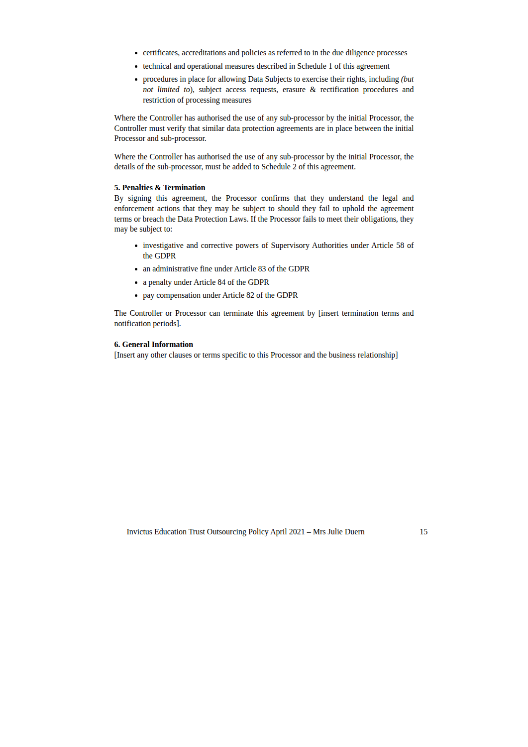certificates, accreditations and policies as referred to in the due diligence processes
technical and operational measures described in Schedule 1 of this agreement
procedures in place for allowing Data Subjects to exercise their rights, including (but not limited to), subject access requests, erasure & rectification procedures and restriction of processing measures
Where the Controller has authorised the use of any sub-processor by the initial Processor, the Controller must verify that similar data protection agreements are in place between the initial Processor and sub-processor.
Where the Controller has authorised the use of any sub-processor by the initial Processor, the details of the sub-processor, must be added to Schedule 2 of this agreement.
5. Penalties & Termination
By signing this agreement, the Processor confirms that they understand the legal and enforcement actions that they may be subject to should they fail to uphold the agreement terms or breach the Data Protection Laws. If the Processor fails to meet their obligations, they may be subject to:
investigative and corrective powers of Supervisory Authorities under Article 58 of the GDPR
an administrative fine under Article 83 of the GDPR
a penalty under Article 84 of the GDPR
pay compensation under Article 82 of the GDPR
The Controller or Processor can terminate this agreement by [insert termination terms and notification periods].
6. General Information
[Insert any other clauses or terms specific to this Processor and the business relationship]
Invictus Education Trust Outsourcing Policy April 2021 – Mrs Julie Duern 15